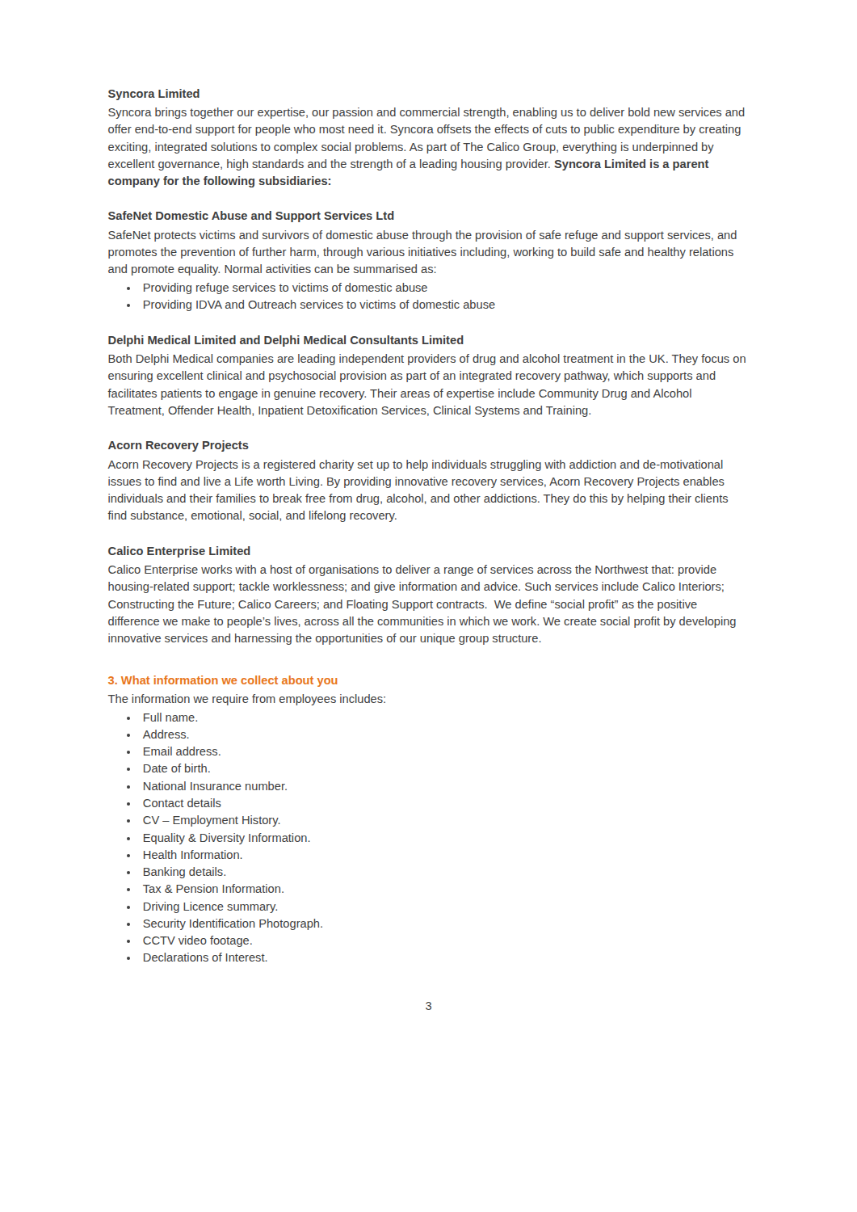Syncora Limited
Syncora brings together our expertise, our passion and commercial strength, enabling us to deliver bold new services and offer end-to-end support for people who most need it. Syncora offsets the effects of cuts to public expenditure by creating exciting, integrated solutions to complex social problems. As part of The Calico Group, everything is underpinned by excellent governance, high standards and the strength of a leading housing provider. Syncora Limited is a parent company for the following subsidiaries:
SafeNet Domestic Abuse and Support Services Ltd
SafeNet protects victims and survivors of domestic abuse through the provision of safe refuge and support services, and promotes the prevention of further harm, through various initiatives including, working to build safe and healthy relations and promote equality. Normal activities can be summarised as:
Providing refuge services to victims of domestic abuse
Providing IDVA and Outreach services to victims of domestic abuse
Delphi Medical Limited and Delphi Medical Consultants Limited
Both Delphi Medical companies are leading independent providers of drug and alcohol treatment in the UK. They focus on ensuring excellent clinical and psychosocial provision as part of an integrated recovery pathway, which supports and facilitates patients to engage in genuine recovery. Their areas of expertise include Community Drug and Alcohol Treatment, Offender Health, Inpatient Detoxification Services, Clinical Systems and Training.
Acorn Recovery Projects
Acorn Recovery Projects is a registered charity set up to help individuals struggling with addiction and de-motivational issues to find and live a Life worth Living. By providing innovative recovery services, Acorn Recovery Projects enables individuals and their families to break free from drug, alcohol, and other addictions. They do this by helping their clients find substance, emotional, social, and lifelong recovery.
Calico Enterprise Limited
Calico Enterprise works with a host of organisations to deliver a range of services across the Northwest that: provide housing-related support; tackle worklessness; and give information and advice. Such services include Calico Interiors; Constructing the Future; Calico Careers; and Floating Support contracts. We define “social profit” as the positive difference we make to people’s lives, across all the communities in which we work. We create social profit by developing innovative services and harnessing the opportunities of our unique group structure.
3. What information we collect about you
The information we require from employees includes:
Full name.
Address.
Email address.
Date of birth.
National Insurance number.
Contact details
CV – Employment History.
Equality & Diversity Information.
Health Information.
Banking details.
Tax & Pension Information.
Driving Licence summary.
Security Identification Photograph.
CCTV video footage.
Declarations of Interest.
3